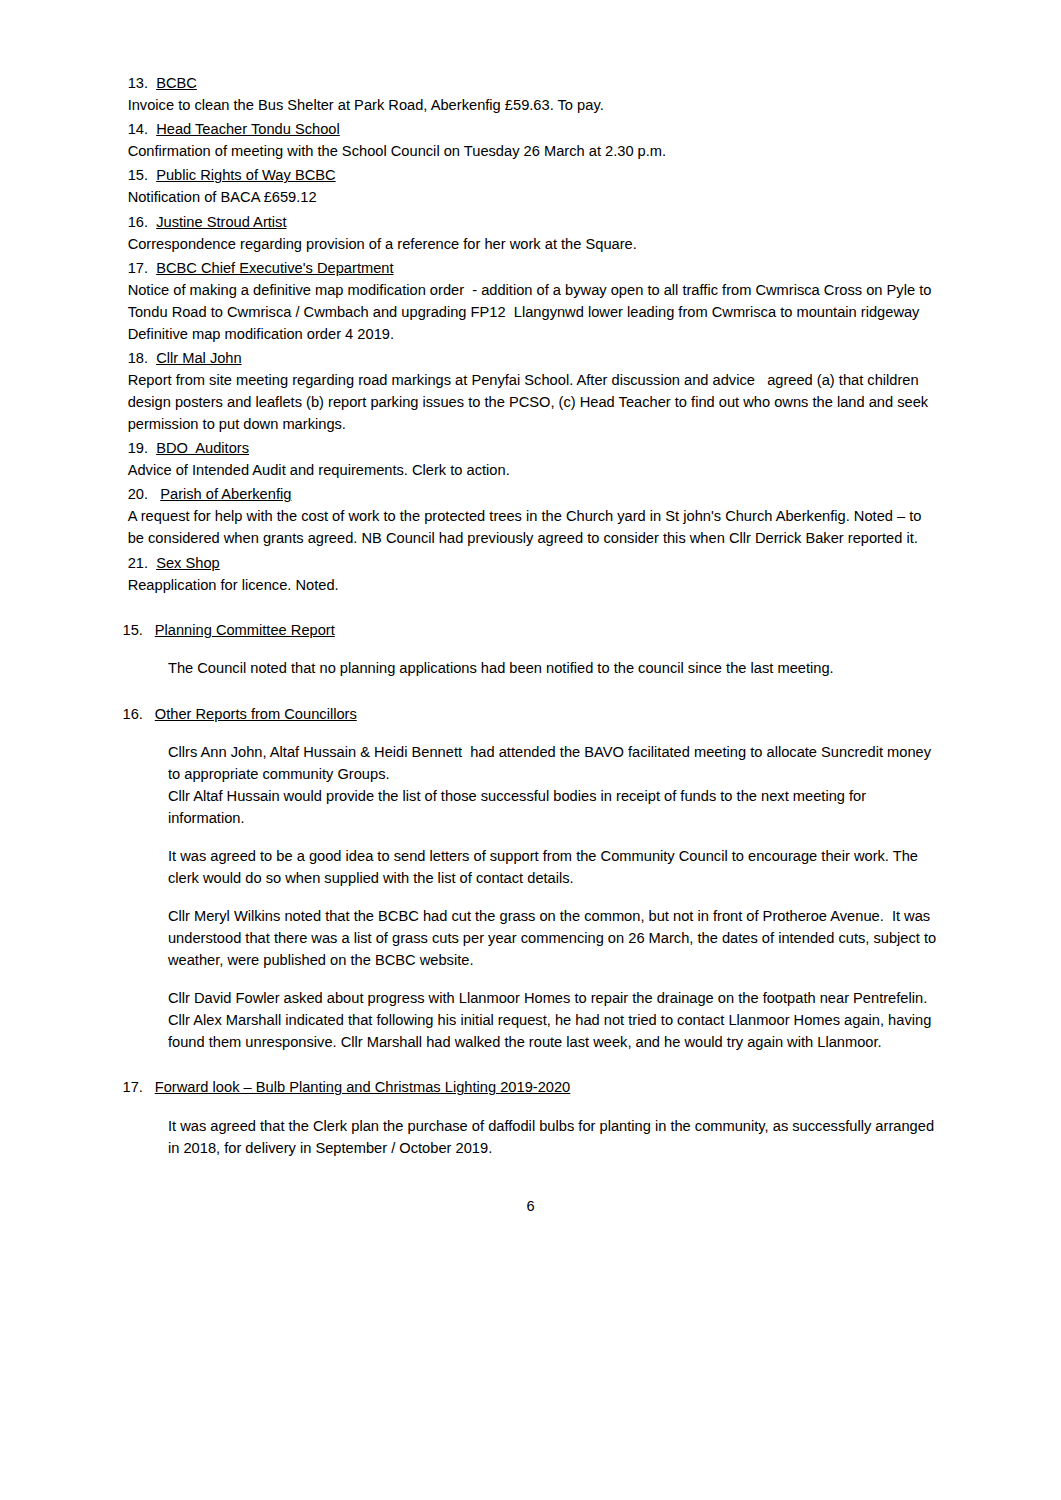13. BCBC
Invoice to clean the Bus Shelter at Park Road, Aberkenfig £59.63. To pay.
14. Head Teacher Tondu School
Confirmation of meeting with the School Council on Tuesday 26 March at 2.30 p.m.
15. Public Rights of Way BCBC
Notification of BACA £659.12
16. Justine Stroud Artist
Correspondence regarding provision of a reference for her work at the Square.
17. BCBC Chief Executive's Department
Notice of making a definitive map modification order - addition of a byway open to all traffic from Cwmrisca Cross on Pyle to Tondu Road to Cwmrisca / Cwmbach and upgrading FP12 Llangynwd lower leading from Cwmrisca to mountain ridgeway Definitive map modification order 4 2019.
18. Cllr Mal John
Report from site meeting regarding road markings at Penyfai School. After discussion and advice agreed (a) that children design posters and leaflets (b) report parking issues to the PCSO, (c) Head Teacher to find out who owns the land and seek permission to put down markings.
19. BDO Auditors
Advice of Intended Audit and requirements. Clerk to action.
20. Parish of Aberkenfig
A request for help with the cost of work to the protected trees in the Church yard in St john's Church Aberkenfig. Noted – to be considered when grants agreed. NB Council had previously agreed to consider this when Cllr Derrick Baker reported it.
21. Sex Shop
Reapplication for licence. Noted.
15. Planning Committee Report
The Council noted that no planning applications had been notified to the council since the last meeting.
16. Other Reports from Councillors
Cllrs Ann John, Altaf Hussain & Heidi Bennett had attended the BAVO facilitated meeting to allocate Suncredit money to appropriate community Groups.
Cllr Altaf Hussain would provide the list of those successful bodies in receipt of funds to the next meeting for information.
It was agreed to be a good idea to send letters of support from the Community Council to encourage their work. The clerk would do so when supplied with the list of contact details.
Cllr Meryl Wilkins noted that the BCBC had cut the grass on the common, but not in front of Protheroe Avenue. It was understood that there was a list of grass cuts per year commencing on 26 March, the dates of intended cuts, subject to weather, were published on the BCBC website.
Cllr David Fowler asked about progress with Llanmoor Homes to repair the drainage on the footpath near Pentrefelin. Cllr Alex Marshall indicated that following his initial request, he had not tried to contact Llanmoor Homes again, having found them unresponsive. Cllr Marshall had walked the route last week, and he would try again with Llanmoor.
17. Forward look – Bulb Planting and Christmas Lighting 2019-2020
It was agreed that the Clerk plan the purchase of daffodil bulbs for planting in the community, as successfully arranged in 2018, for delivery in September / October 2019.
6